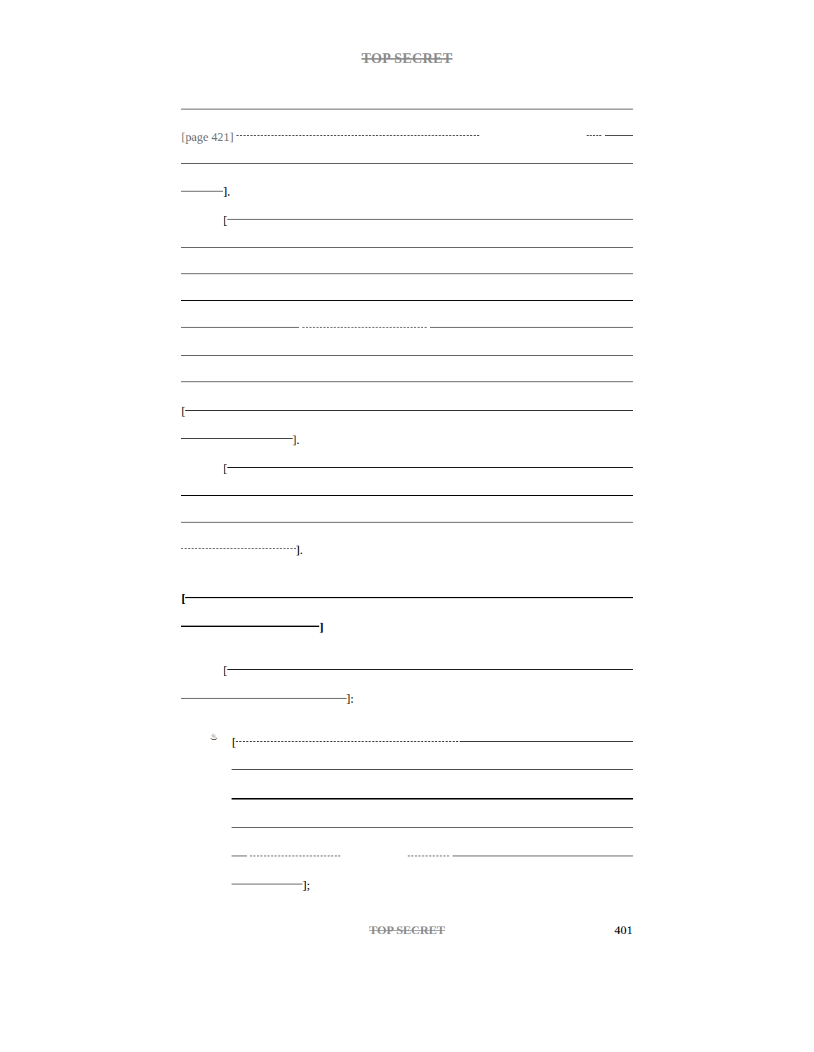TOP SECRET
[page 421]
].
[
]
[
].
[
].
[
]
[
]:
♨
[
];
TOP SECRET
401